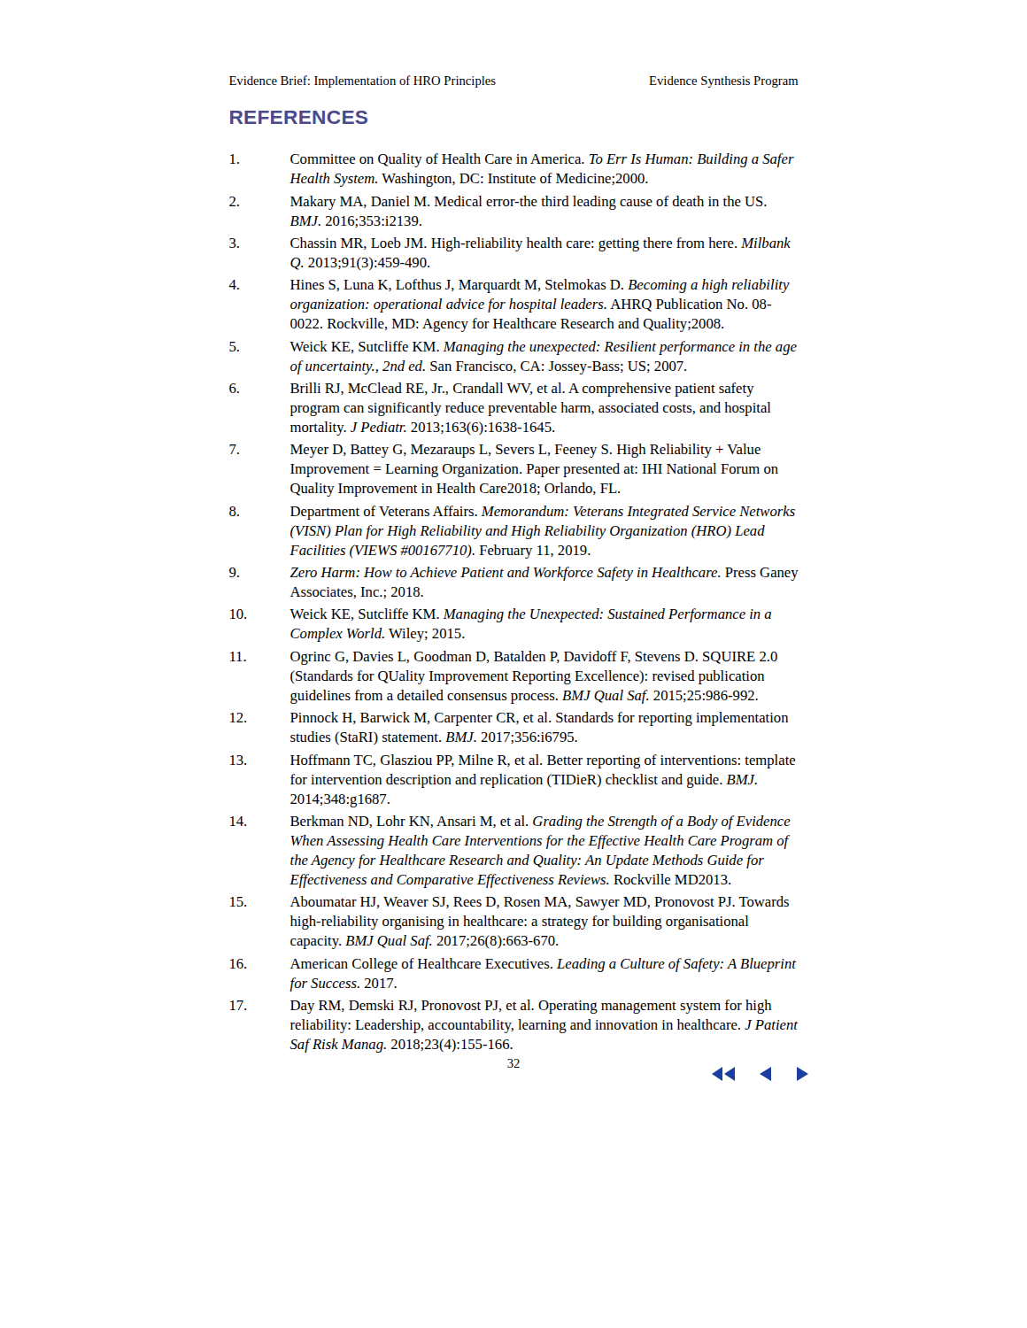Evidence Brief: Implementation of HRO Principles Evidence Synthesis Program
REFERENCES
1. Committee on Quality of Health Care in America. To Err Is Human: Building a Safer Health System. Washington, DC: Institute of Medicine;2000.
2. Makary MA, Daniel M. Medical error-the third leading cause of death in the US. BMJ. 2016;353:i2139.
3. Chassin MR, Loeb JM. High-reliability health care: getting there from here. Milbank Q. 2013;91(3):459-490.
4. Hines S, Luna K, Lofthus J, Marquardt M, Stelmokas D. Becoming a high reliability organization: operational advice for hospital leaders. AHRQ Publication No. 08-0022. Rockville, MD: Agency for Healthcare Research and Quality;2008.
5. Weick KE, Sutcliffe KM. Managing the unexpected: Resilient performance in the age of uncertainty., 2nd ed. San Francisco, CA: Jossey-Bass; US; 2007.
6. Brilli RJ, McClead RE, Jr., Crandall WV, et al. A comprehensive patient safety program can significantly reduce preventable harm, associated costs, and hospital mortality. J Pediatr. 2013;163(6):1638-1645.
7. Meyer D, Battey G, Mezaraups L, Severs L, Feeney S. High Reliability + Value Improvement = Learning Organization. Paper presented at: IHI National Forum on Quality Improvement in Health Care2018; Orlando, FL.
8. Department of Veterans Affairs. Memorandum: Veterans Integrated Service Networks (VISN) Plan for High Reliability and High Reliability Organization (HRO) Lead Facilities (VIEWS #00167710). February 11, 2019.
9. Zero Harm: How to Achieve Patient and Workforce Safety in Healthcare. Press Ganey Associates, Inc.; 2018.
10. Weick KE, Sutcliffe KM. Managing the Unexpected: Sustained Performance in a Complex World. Wiley; 2015.
11. Ogrinc G, Davies L, Goodman D, Batalden P, Davidoff F, Stevens D. SQUIRE 2.0 (Standards for QUality Improvement Reporting Excellence): revised publication guidelines from a detailed consensus process. BMJ Qual Saf. 2015;25:986-992.
12. Pinnock H, Barwick M, Carpenter CR, et al. Standards for reporting implementation studies (StaRI) statement. BMJ. 2017;356:i6795.
13. Hoffmann TC, Glasziou PP, Milne R, et al. Better reporting of interventions: template for intervention description and replication (TIDieR) checklist and guide. BMJ. 2014;348:g1687.
14. Berkman ND, Lohr KN, Ansari M, et al. Grading the Strength of a Body of Evidence When Assessing Health Care Interventions for the Effective Health Care Program of the Agency for Healthcare Research and Quality: An Update Methods Guide for Effectiveness and Comparative Effectiveness Reviews. Rockville MD2013.
15. Aboumatar HJ, Weaver SJ, Rees D, Rosen MA, Sawyer MD, Pronovost PJ. Towards high-reliability organising in healthcare: a strategy for building organisational capacity. BMJ Qual Saf. 2017;26(8):663-670.
16. American College of Healthcare Executives. Leading a Culture of Safety: A Blueprint for Success. 2017.
17. Day RM, Demski RJ, Pronovost PJ, et al. Operating management system for high reliability: Leadership, accountability, learning and innovation in healthcare. J Patient Saf Risk Manag. 2018;23(4):155-166.
32